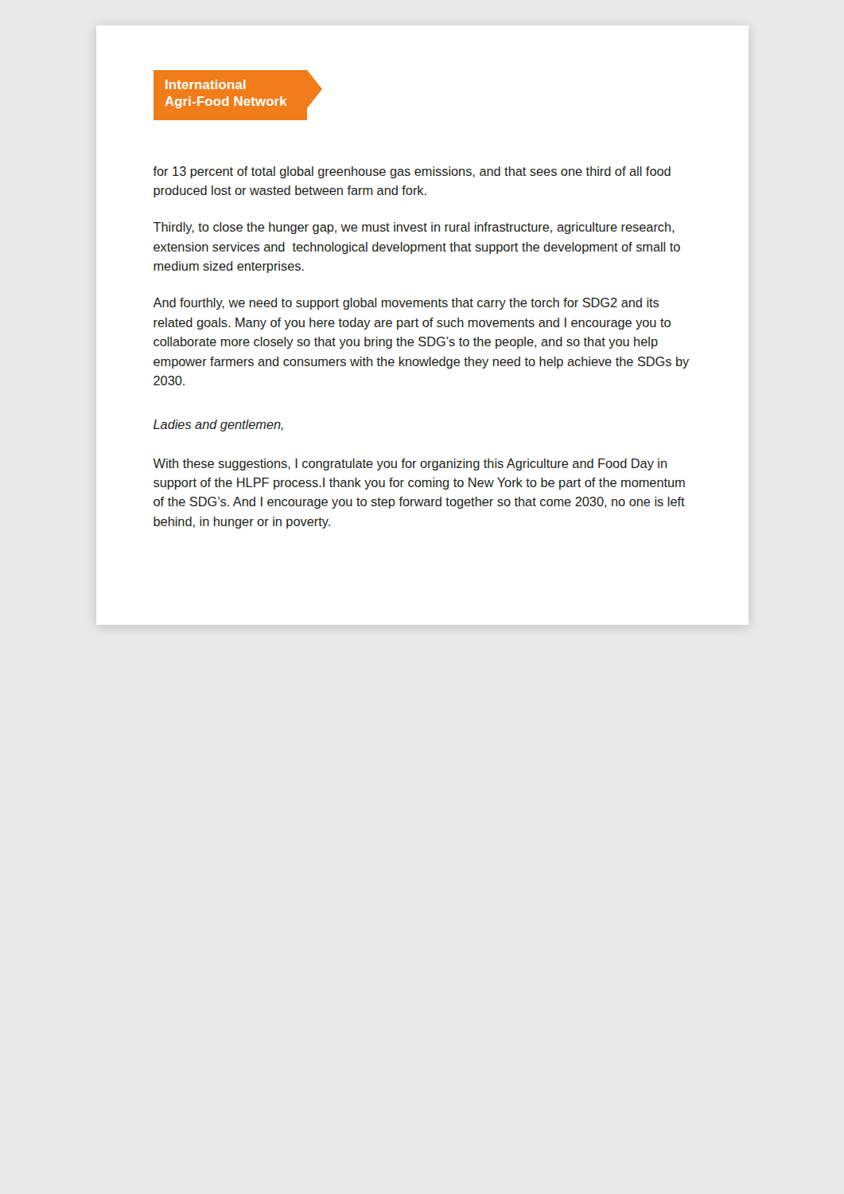International Agri-Food Network
for 13 percent of total global greenhouse gas emissions, and that sees one third of all food produced lost or wasted between farm and fork.
Thirdly, to close the hunger gap, we must invest in rural infrastructure, agriculture research, extension services and technological development that support the development of small to medium sized enterprises.
And fourthly, we need to support global movements that carry the torch for SDG2 and its related goals. Many of you here today are part of such movements and I encourage you to collaborate more closely so that you bring the SDG’s to the people, and so that you help empower farmers and consumers with the knowledge they need to help achieve the SDGs by 2030.
Ladies and gentlemen,
With these suggestions, I congratulate you for organizing this Agriculture and Food Day in support of the HLPF process.I thank you for coming to New York to be part of the momentum of the SDG’s. And I encourage you to step forward together so that come 2030, no one is left behind, in hunger or in poverty.